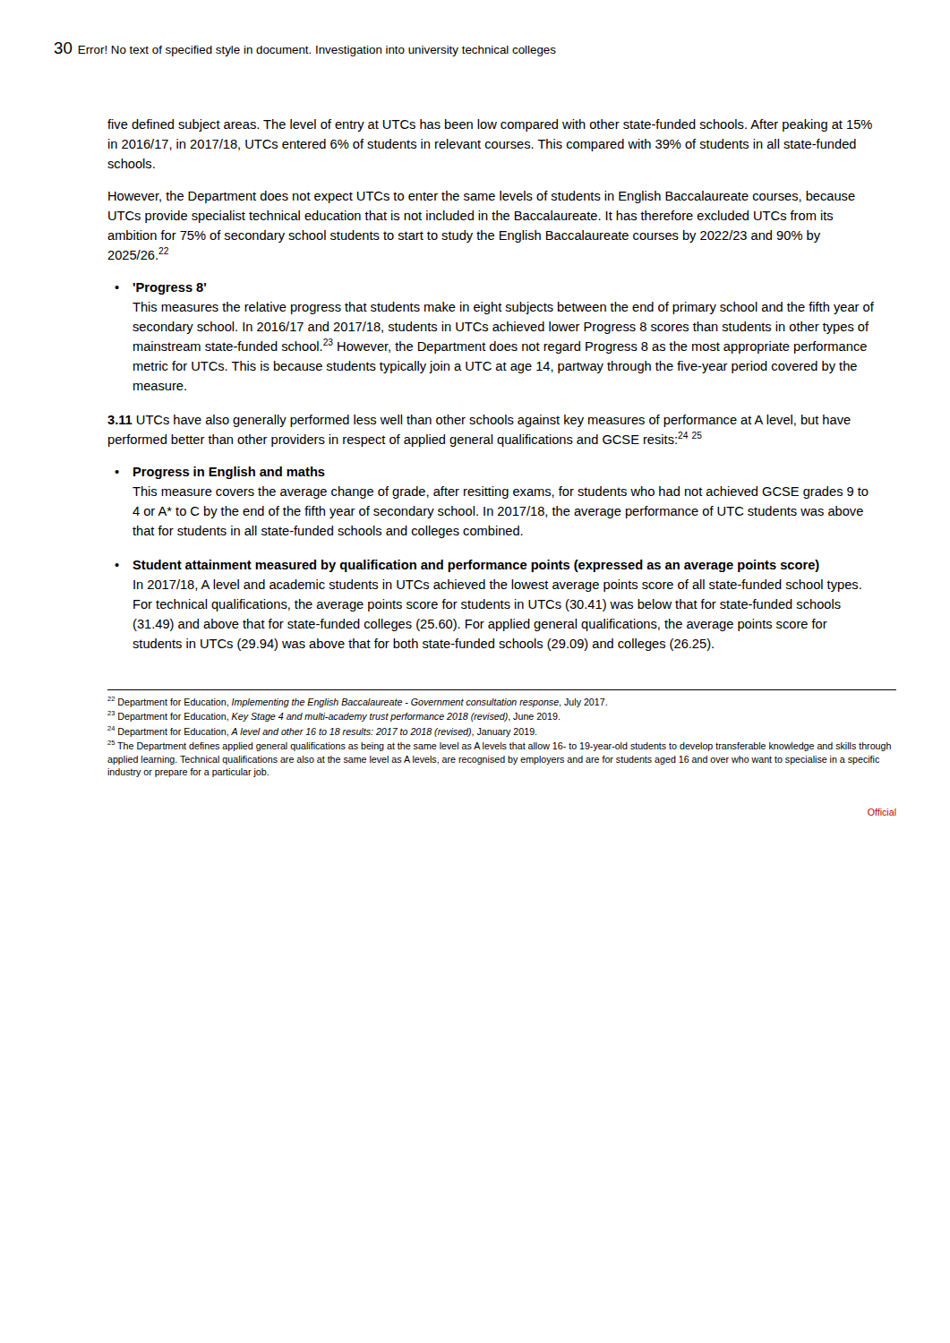30 Error! No text of specified style in document. Investigation into university technical colleges
five defined subject areas. The level of entry at UTCs has been low compared with other state-funded schools. After peaking at 15% in 2016/17, in 2017/18, UTCs entered 6% of students in relevant courses. This compared with 39% of students in all state-funded schools.
However, the Department does not expect UTCs to enter the same levels of students in English Baccalaureate courses, because UTCs provide specialist technical education that is not included in the Baccalaureate. It has therefore excluded UTCs from its ambition for 75% of secondary school students to start to study the English Baccalaureate courses by 2022/23 and 90% by 2025/26.22
'Progress 8' This measures the relative progress that students make in eight subjects between the end of primary school and the fifth year of secondary school. In 2016/17 and 2017/18, students in UTCs achieved lower Progress 8 scores than students in other types of mainstream state-funded school.23 However, the Department does not regard Progress 8 as the most appropriate performance metric for UTCs. This is because students typically join a UTC at age 14, partway through the five-year period covered by the measure.
3.11 UTCs have also generally performed less well than other schools against key measures of performance at A level, but have performed better than other providers in respect of applied general qualifications and GCSE resits:24 25
Progress in English and maths This measure covers the average change of grade, after resitting exams, for students who had not achieved GCSE grades 9 to 4 or A* to C by the end of the fifth year of secondary school. In 2017/18, the average performance of UTC students was above that for students in all state-funded schools and colleges combined.
Student attainment measured by qualification and performance points (expressed as an average points score) In 2017/18, A level and academic students in UTCs achieved the lowest average points score of all state-funded school types. For technical qualifications, the average points score for students in UTCs (30.41) was below that for state-funded schools (31.49) and above that for state-funded colleges (25.60). For applied general qualifications, the average points score for students in UTCs (29.94) was above that for both state-funded schools (29.09) and colleges (26.25).
22 Department for Education, Implementing the English Baccalaureate - Government consultation response, July 2017.
23 Department for Education, Key Stage 4 and multi-academy trust performance 2018 (revised), June 2019.
24 Department for Education, A level and other 16 to 18 results: 2017 to 2018 (revised), January 2019.
25 The Department defines applied general qualifications as being at the same level as A levels that allow 16- to 19-year-old students to develop transferable knowledge and skills through applied learning. Technical qualifications are also at the same level as A levels, are recognised by employers and are for students aged 16 and over who want to specialise in a specific industry or prepare for a particular job.
Official